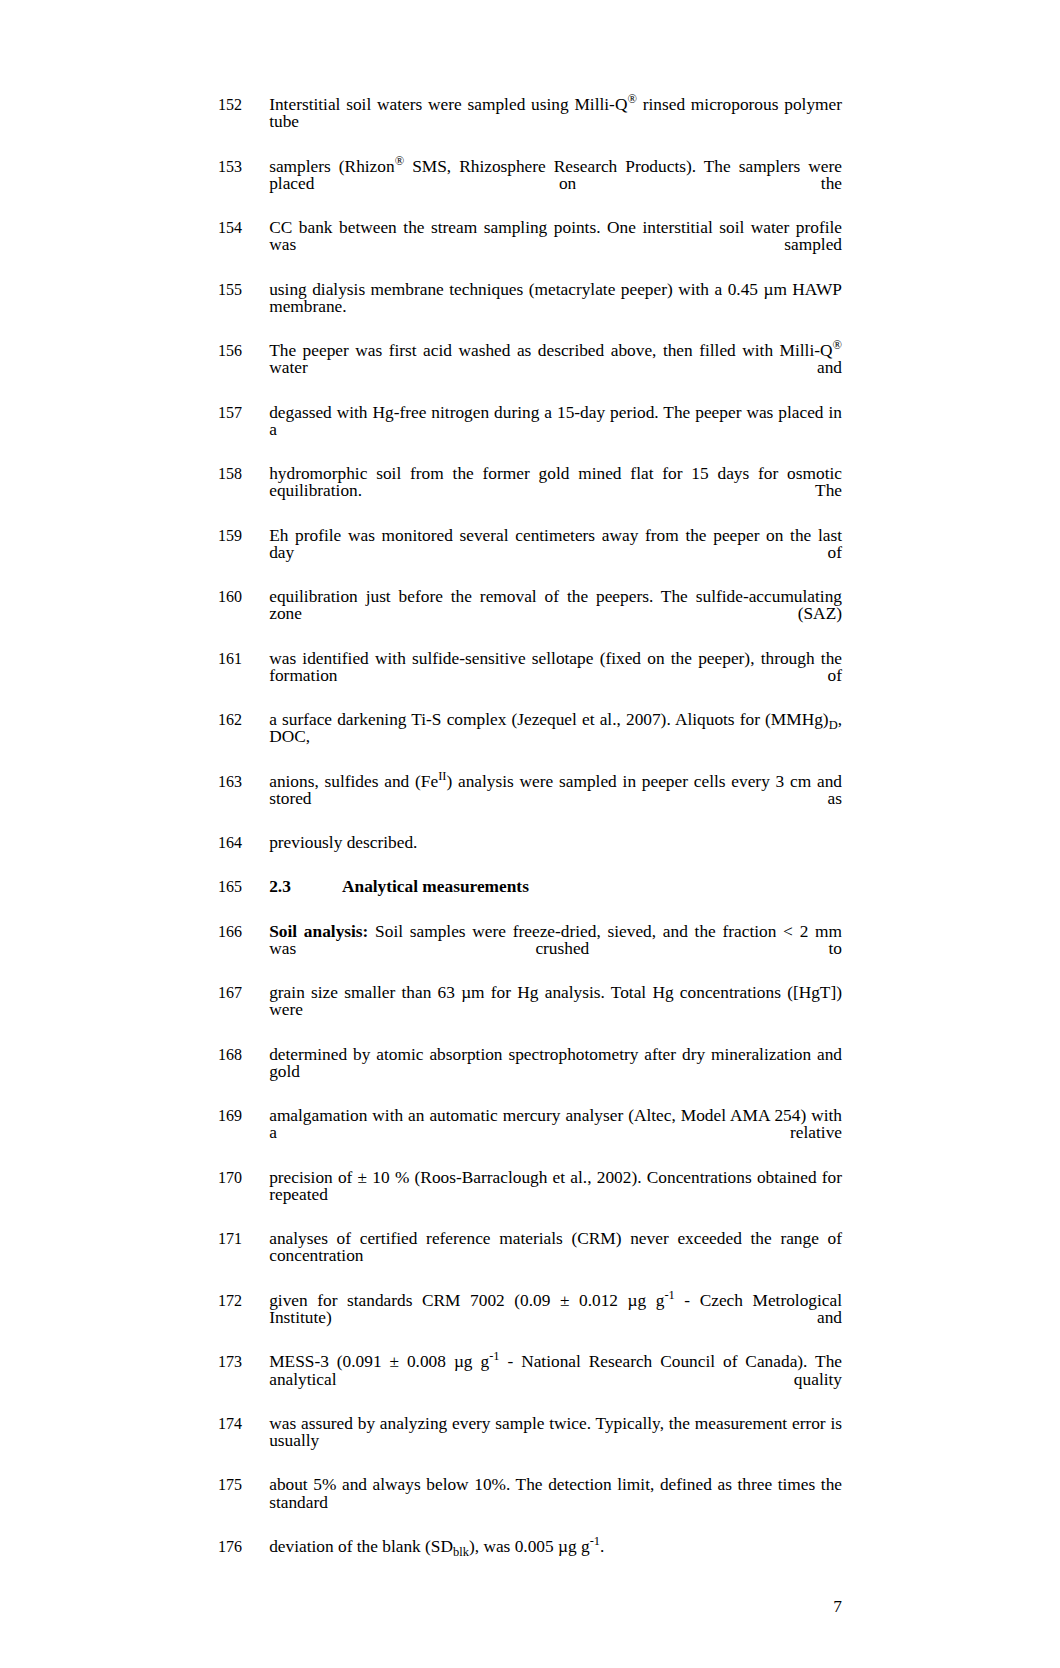152 Interstitial soil waters were sampled using Milli-Q® rinsed microporous polymer tube
153 samplers (Rhizon® SMS, Rhizosphere Research Products). The samplers were placed on the
154 CC bank between the stream sampling points. One interstitial soil water profile was sampled
155 using dialysis membrane techniques (metacrylate peeper) with a 0.45 µm HAWP membrane.
156 The peeper was first acid washed as described above, then filled with Milli-Q® water and
157 degassed with Hg-free nitrogen during a 15-day period. The peeper was placed in a
158 hydromorphic soil from the former gold mined flat for 15 days for osmotic equilibration. The
159 Eh profile was monitored several centimeters away from the peeper on the last day of
160 equilibration just before the removal of the peepers. The sulfide-accumulating zone (SAZ)
161 was identified with sulfide-sensitive sellotape (fixed on the peeper), through the formation of
162 a surface darkening Ti-S complex (Jezequel et al., 2007). Aliquots for (MMHg)D, DOC,
163 anions, sulfides and (FeII) analysis were sampled in peeper cells every 3 cm and stored as
164 previously described.
165 2.3 Analytical measurements
166 Soil analysis: Soil samples were freeze-dried, sieved, and the fraction < 2 mm was crushed to
167 grain size smaller than 63 µm for Hg analysis. Total Hg concentrations ([HgT]) were
168 determined by atomic absorption spectrophotometry after dry mineralization and gold
169 amalgamation with an automatic mercury analyser (Altec, Model AMA 254) with a relative
170 precision of ± 10 % (Roos-Barraclough et al., 2002). Concentrations obtained for repeated
171 analyses of certified reference materials (CRM) never exceeded the range of concentration
172 given for standards CRM 7002 (0.09 ± 0.012 µg g-1 - Czech Metrological Institute) and
173 MESS-3 (0.091 ± 0.008 µg g-1 - National Research Council of Canada). The analytical quality
174 was assured by analyzing every sample twice. Typically, the measurement error is usually
175 about 5% and always below 10%. The detection limit, defined as three times the standard
176 deviation of the blank (SDblk), was 0.005 µg g-1.
7